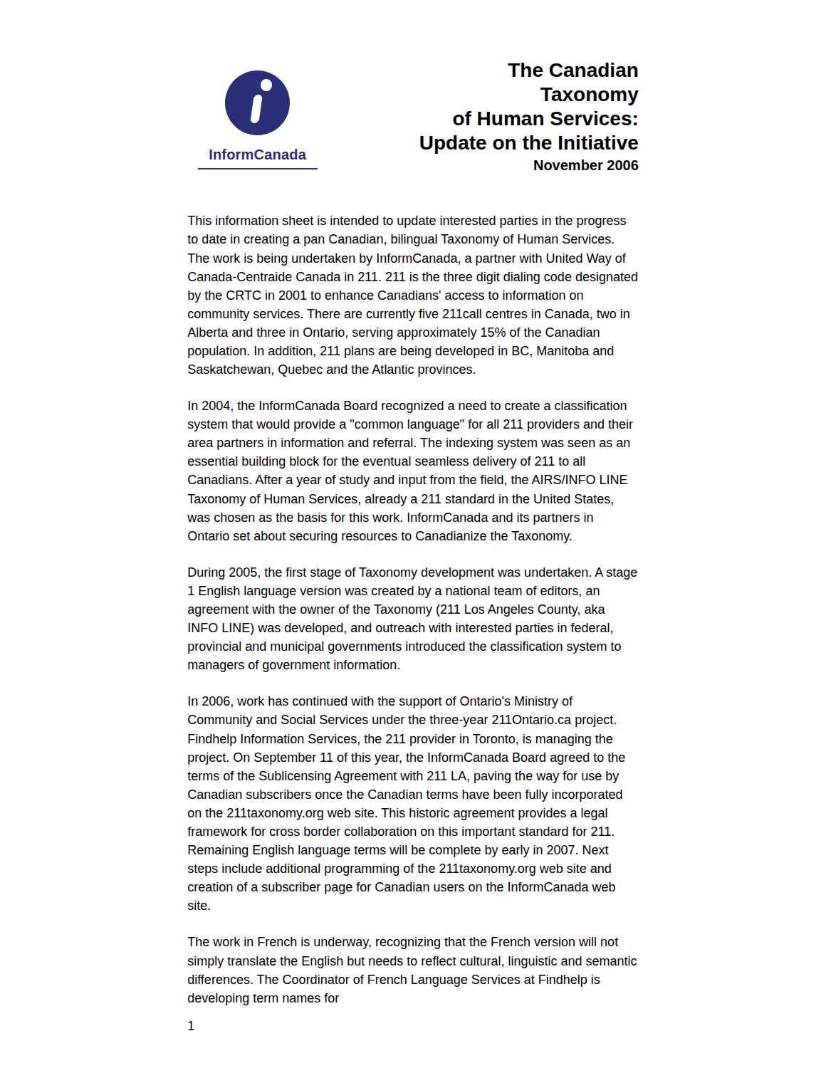Inform Canada
The Canadian
Taxonomy
of Human Services:
Update on the Initiative November 2006
This information sheet is intended to update interested parties in the progress to date in creating a pan Canadian, bilingual Taxonomy of Human Services. The work is being undertaken by InformCanada, a partner with United Way of Canada-Centraide Canada in 211. 211 is the three digit dialing code designated by the CRTC in 2001 to enhance Canadians' access to information on community services. There are currently five 211call centres in Canada, two in Alberta and three in Ontario, serving approximately 15% of the Canadian population. In addition, 211 plans are being developed in BC, Manitoba and Saskatchewan, Quebec and the Atlantic provinces.
In 2004, the InformCanada Board recognized a need to create a classification system that would provide a "common language" for all 211 providers and their area partners in information and referral. The indexing system was seen as an essential building block for the eventual seamless delivery of 211 to all Canadians. After a year of study and input from the field, the AIRS/INFO LINE Taxonomy of Human Services, already a 211 standard in the United States, was chosen as the basis for this work. InformCanada and its partners in Ontario set about securing resources to Canadianize the Taxonomy.
During 2005, the first stage of Taxonomy development was undertaken. A stage 1 English language version was created by a national team of editors, an agreement with the owner of the Taxonomy (211 Los Angeles County, aka INFO LINE) was developed, and outreach with interested parties in federal, provincial and municipal governments introduced the classification system to managers of government information.
In 2006, work has continued with the support of Ontario's Ministry of Community and Social Services under the three-year 211Ontario.ca project. Findhelp Information Services, the 211 provider in Toronto, is managing the project. On September 11 of this year, the InformCanada Board agreed to the terms of the Sublicensing Agreement with 211 LA, paving the way for use by Canadian subscribers once the Canadian terms have been fully incorporated on the 211taxonomy.org web site. This historic agreement provides a legal framework for cross border collaboration on this important standard for 211. Remaining English language terms will be complete by early in 2007. Next steps include additional programming of the 211taxonomy.org web site and creation of a subscriber page for Canadian users on the InformCanada web site.
The work in French is underway, recognizing that the French version will not simply translate the English but needs to reflect cultural, linguistic and semantic differences. The Coordinator of French Language Services at Findhelp is developing term names for
1